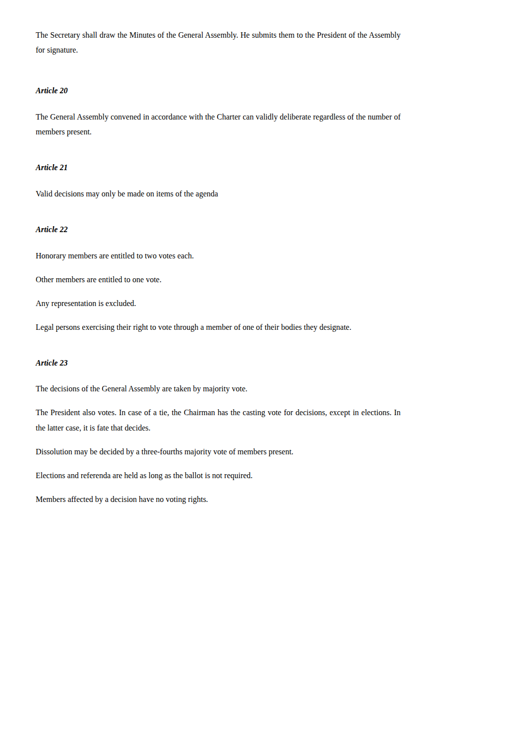The Secretary shall draw the Minutes of the General Assembly. He submits them to the President of the Assembly for signature.
Article 20
The General Assembly convened in accordance with the Charter can validly deliberate regardless of the number of members present.
Article 21
Valid decisions may only be made on items of the agenda
Article 22
Honorary members are entitled to two votes each.
Other members are entitled to one vote.
Any representation is excluded.
Legal persons exercising their right to vote through a member of one of their bodies they designate.
Article 23
The decisions of the General Assembly are taken by majority vote.
The President also votes. In case of a tie, the Chairman has the casting vote for decisions, except in elections. In the latter case, it is fate that decides.
Dissolution may be decided by a three-fourths majority vote of members present.
Elections and referenda are held as long as the ballot is not required.
Members affected by a decision have no voting rights.